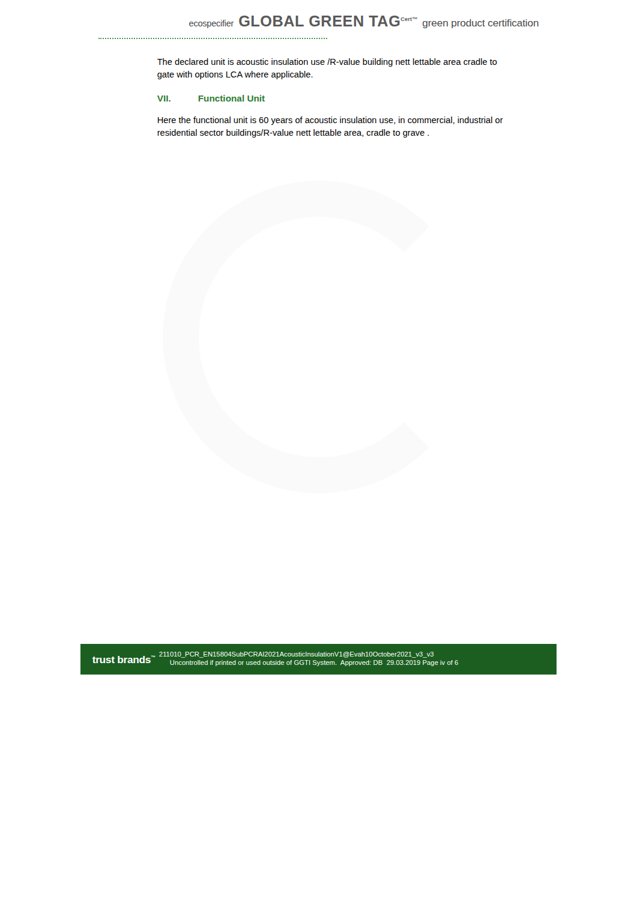ecospecifier GLOBAL GREEN TAGCert™ green product certification
The declared unit is acoustic insulation use /R-value building nett lettable area cradle to gate with options LCA where applicable.
VII. Functional Unit
Here the functional unit is 60 years of acoustic insulation use, in commercial, industrial or residential sector buildings/R-value nett lettable area, cradle to grave .
trust brands™
211010_PCR_EN15804SubPCRAI2021AcousticInsulationV1@Evah10October2021_v3_v3 Uncontrolled if printed or used outside of GGTI System. Approved: DB 29.03.2019 Page iv of 6